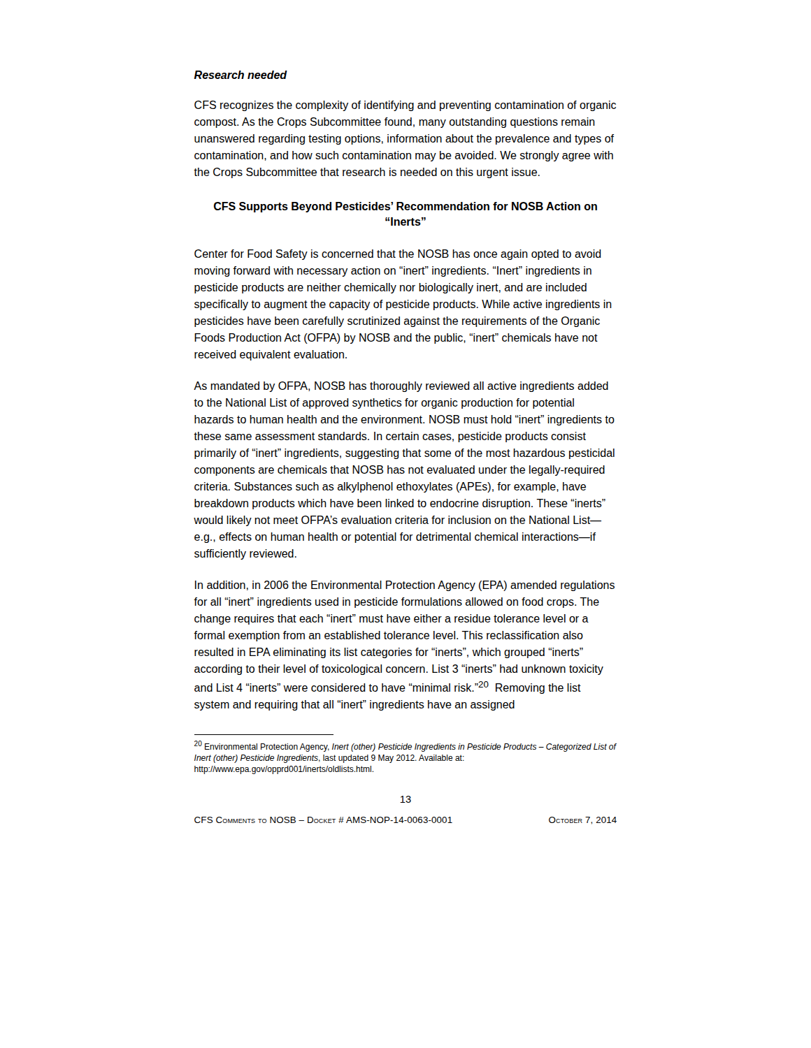Research needed
CFS recognizes the complexity of identifying and preventing contamination of organic compost. As the Crops Subcommittee found, many outstanding questions remain unanswered regarding testing options, information about the prevalence and types of contamination, and how such contamination may be avoided. We strongly agree with the Crops Subcommittee that research is needed on this urgent issue.
CFS Supports Beyond Pesticides’ Recommendation for NOSB Action on “Inerts”
Center for Food Safety is concerned that the NOSB has once again opted to avoid moving forward with necessary action on “inert” ingredients. “Inert” ingredients in pesticide products are neither chemically nor biologically inert, and are included specifically to augment the capacity of pesticide products. While active ingredients in pesticides have been carefully scrutinized against the requirements of the Organic Foods Production Act (OFPA) by NOSB and the public, “inert” chemicals have not received equivalent evaluation.
As mandated by OFPA, NOSB has thoroughly reviewed all active ingredients added to the National List of approved synthetics for organic production for potential hazards to human health and the environment. NOSB must hold “inert” ingredients to these same assessment standards. In certain cases, pesticide products consist primarily of “inert” ingredients, suggesting that some of the most hazardous pesticidal components are chemicals that NOSB has not evaluated under the legally-required criteria. Substances such as alkylphenol ethoxylates (APEs), for example, have breakdown products which have been linked to endocrine disruption. These “inerts” would likely not meet OFPA’s evaluation criteria for inclusion on the National List—e.g., effects on human health or potential for detrimental chemical interactions—if sufficiently reviewed.
In addition, in 2006 the Environmental Protection Agency (EPA) amended regulations for all “inert” ingredients used in pesticide formulations allowed on food crops. The change requires that each “inert” must have either a residue tolerance level or a formal exemption from an established tolerance level. This reclassification also resulted in EPA eliminating its list categories for “inerts”, which grouped “inerts” according to their level of toxicological concern. List 3 “inerts” had unknown toxicity and List 4 “inerts” were considered to have “minimal risk.”20 Removing the list system and requiring that all “inert” ingredients have an assigned
20 Environmental Protection Agency, Inert (other) Pesticide Ingredients in Pesticide Products – Categorized List of Inert (other) Pesticide Ingredients, last updated 9 May 2012. Available at: http://www.epa.gov/opprd001/inerts/oldlists.html.
13
CFS Comments to NOSB – Docket # AMS-NOP-14-0063-0001 October 7, 2014